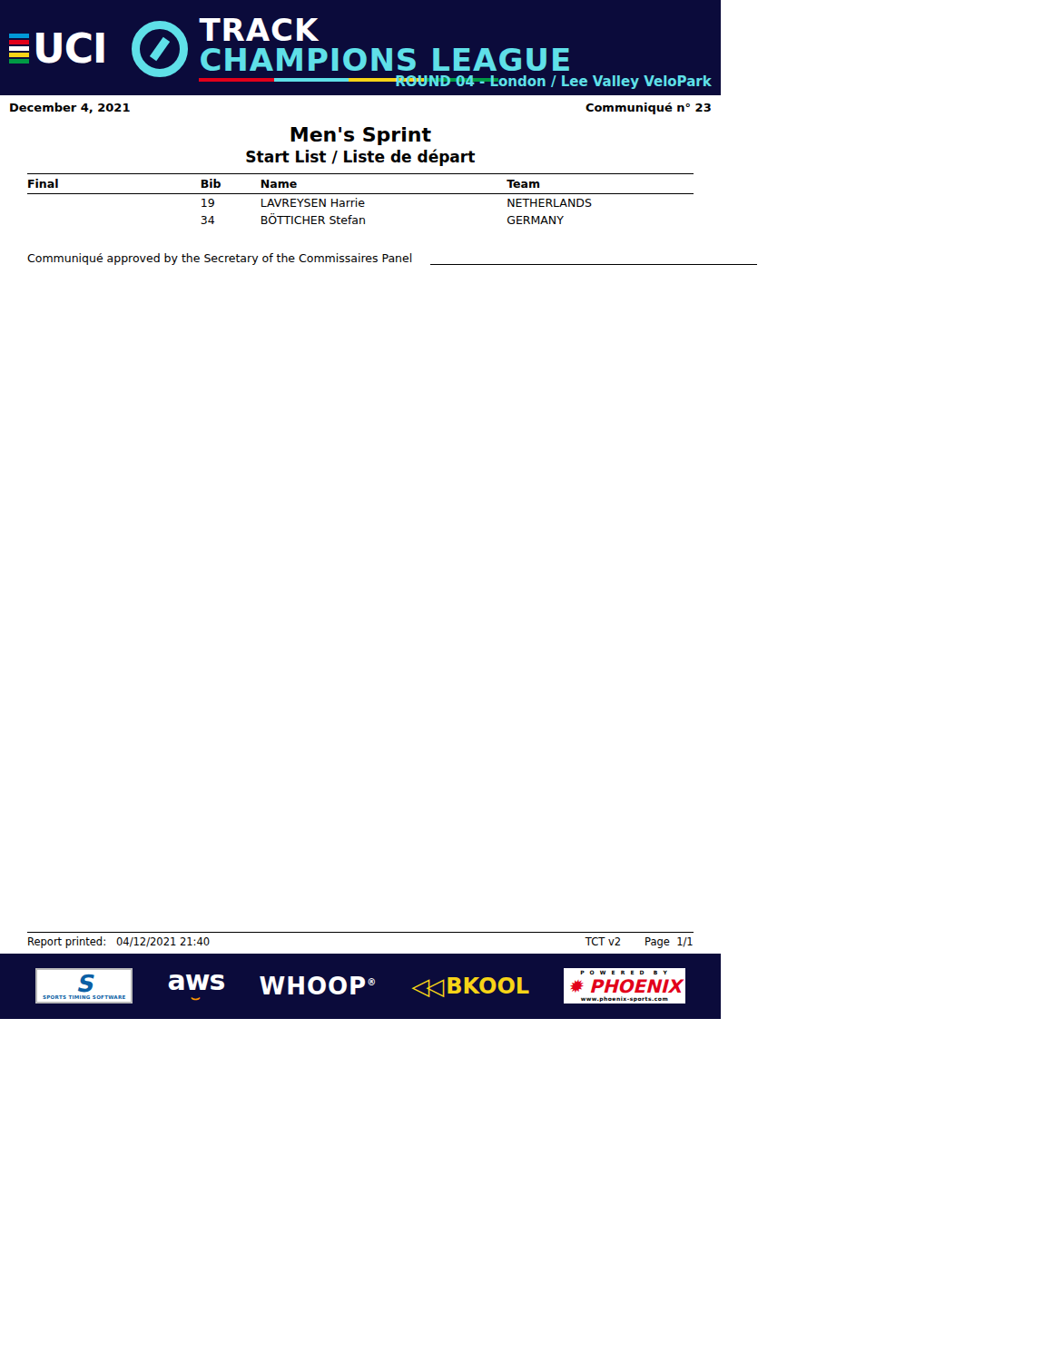UCI
TRACK
CHAMPIONS LEAGUE
ROUND 04 - London / Lee Valley VeloPark
December 4, 2021
Communiqué n° 23
Men's Sprint
Start List / Liste de départ
| Final | Bib | Name | Team |
| --- | --- | --- | --- |
| | 19 | LAVREYSEN Harrie | NETHERLANDS |
| | 34 | BÖTTICHER Stefan | GERMANY |
Communiqué approved by the Secretary of the Commissaires Panel
Report printed: 04/12/2021 21:40
TCT v2 Page 1/1
S
SPORTS TIMING SOFTWARE
aws⌣
WHOOP®
◁◁BKOOL
P O W E R E D B Y
✹ PHOENIX
www.phoenix-sports.com